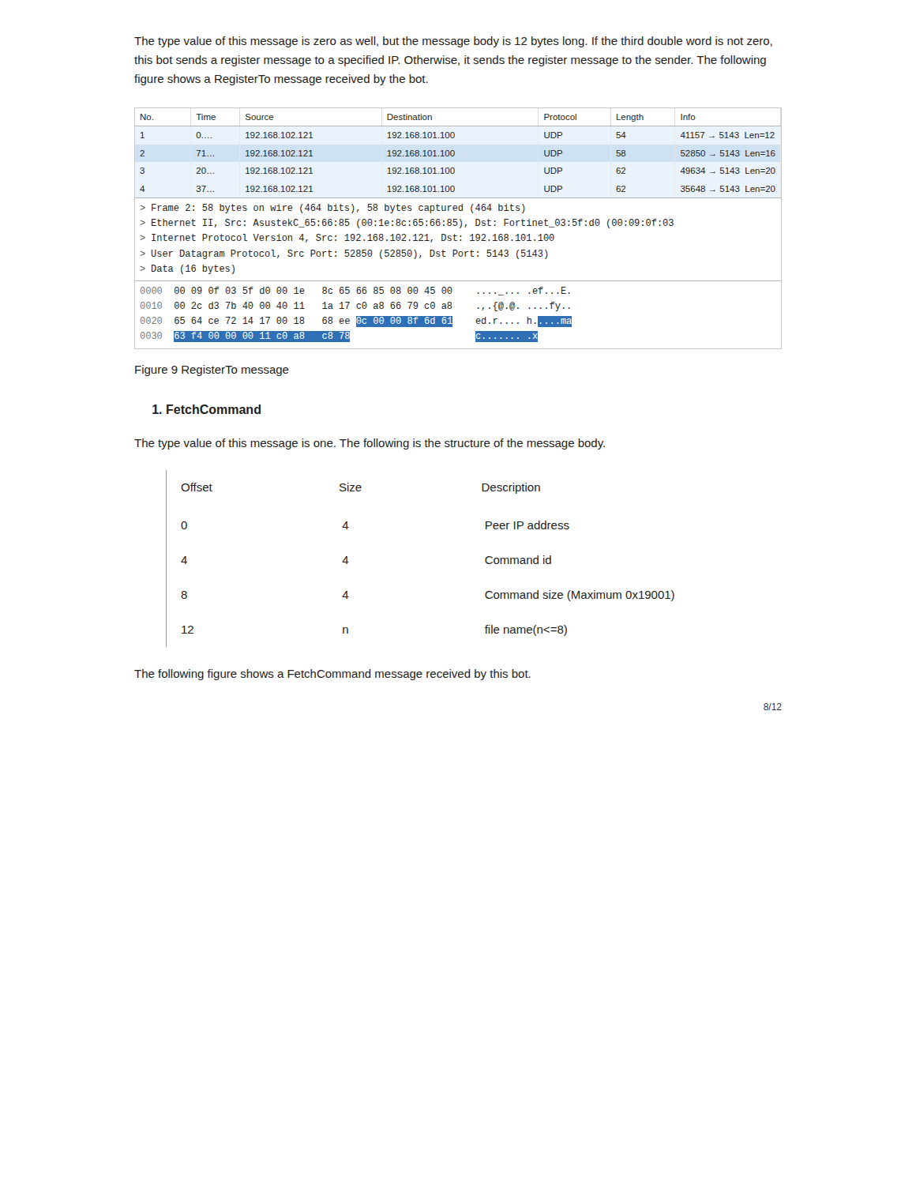The type value of this message is zero as well, but the message body is 12 bytes long. If the third double word is not zero, this bot sends a register message to a specified IP. Otherwise, it sends the register message to the sender. The following figure shows a RegisterTo message received by the bot.
| No. | Time | Source | Destination | Protocol | Length | Info |
| --- | --- | --- | --- | --- | --- | --- |
| 1 | 0.… | 192.168.102.121 | 192.168.101.100 | UDP | 54 | 41157 → 5143 Len=12 |
| 2 | 71… | 192.168.102.121 | 192.168.101.100 | UDP | 58 | 52850 → 5143 Len=16 |
| 3 | 20… | 192.168.102.121 | 192.168.101.100 | UDP | 62 | 49634 → 5143 Len=20 |
| 4 | 37… | 192.168.102.121 | 192.168.101.100 | UDP | 62 | 35648 → 5143 Len=20 |
>Frame 2: 58 bytes on wire (464 bits), 58 bytes captured (464 bits)
>Ethernet II, Src: AsustekC_65:66:85 (00:1e:8c:65:66:85), Dst: Fortinet_03:5f:d0 (00:09:0f:03
>Internet Protocol Version 4, Src: 192.168.102.121, Dst: 192.168.101.100
>User Datagram Protocol, Src Port: 52850 (52850), Dst Port: 5143 (5143)
>Data (16 bytes)
0000 00 09 0f 03 5f d0 00 1e 8c 65 66 85 08 00 45 00 ...._... .ef...E. 0010 00 2c d3 7b 40 00 40 11 1a 17 c0 a8 66 79 c0 a8 .,.{@.@. ....fy.. 0020 65 64 ce 72 14 17 00 18 68 ee 0c 00 00 8f 6d 61 ed.r.... h.....ma 0030 63 f4 00 00 00 11 c0 a8 c8 78 c....... .x
Figure 9 RegisterTo message
FetchCommand
The type value of this message is one. The following is the structure of the message body.
| Offset | Size | Description |
| --- | --- | --- |
| 0 | 4 | Peer IP address |
| 4 | 4 | Command id |
| 8 | 4 | Command size (Maximum 0x19001) |
| 12 | n | file name(n<=8) |
The following figure shows a FetchCommand message received by this bot.
8/12